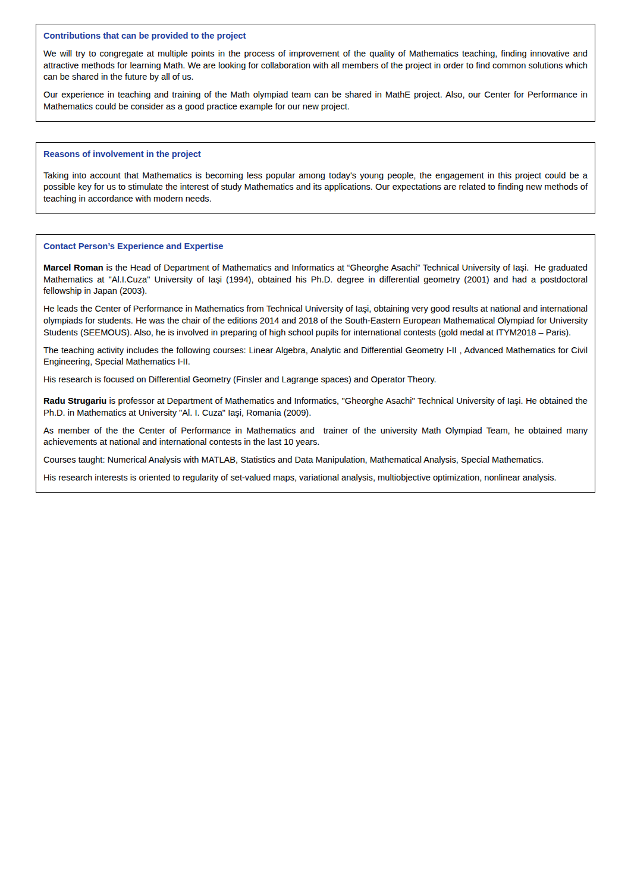Contributions that can be provided to the project
We will try to congregate at multiple points in the process of improvement of the quality of Mathematics teaching, finding innovative and attractive methods for learning Math. We are looking for collaboration with all members of the project in order to find common solutions which can be shared in the future by all of us.
Our experience in teaching and training of the Math olympiad team can be shared in MathE project. Also, our Center for Performance in Mathematics could be consider as a good practice example for our new project.
Reasons of involvement in the project
Taking into account that Mathematics is becoming less popular among today's young people, the engagement in this project could be a possible key for us to stimulate the interest of study Mathematics and its applications. Our expectations are related to finding new methods of teaching in accordance with modern needs.
Contact Person’s Experience and Expertise
Marcel Roman is the Head of Department of Mathematics and Informatics at “Gheorghe Asachi” Technical University of Iaşi. He graduated Mathematics at "Al.I.Cuza" University of Iaşi (1994), obtained his Ph.D. degree in differential geometry (2001) and had a postdoctoral fellowship in Japan (2003).
He leads the Center of Performance in Mathematics from Technical University of Iaşi, obtaining very good results at national and international olympiads for students. He was the chair of the editions 2014 and 2018 of the South-Eastern European Mathematical Olympiad for University Students (SEEMOUS). Also, he is involved in preparing of high school pupils for international contests (gold medal at ITYM2018 – Paris).
The teaching activity includes the following courses: Linear Algebra, Analytic and Differential Geometry I-II , Advanced Mathematics for Civil Engineering, Special Mathematics I-II.
His research is focused on Differential Geometry (Finsler and Lagrange spaces) and Operator Theory.
Radu Strugariu is professor at Department of Mathematics and Informatics, "Gheorghe Asachi" Technical University of Iaşi. He obtained the Ph.D. in Mathematics at University "Al. I. Cuza" Iaşi, Romania (2009).
As member of the the Center of Performance in Mathematics and trainer of the university Math Olympiad Team, he obtained many achievements at national and international contests in the last 10 years.
Courses taught: Numerical Analysis with MATLAB, Statistics and Data Manipulation, Mathematical Analysis, Special Mathematics.
His research interests is oriented to regularity of set-valued maps, variational analysis, multiobjective optimization, nonlinear analysis.